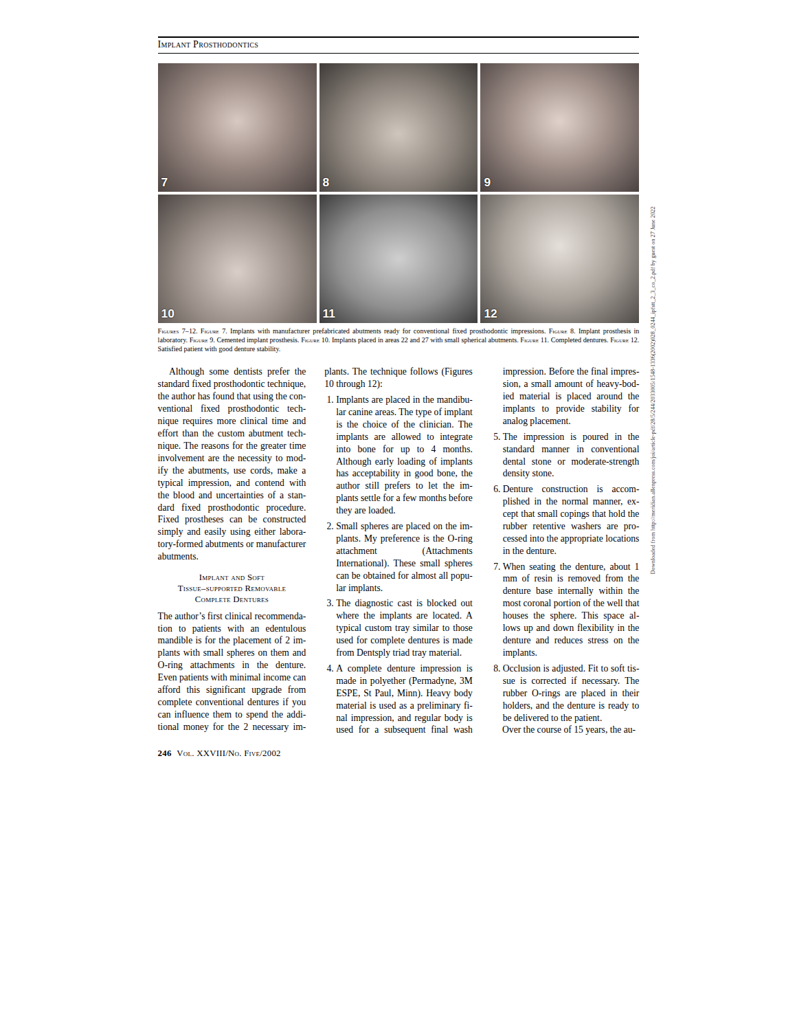Implant Prosthodontics
Downloaded from http://meridian.allenpress.com/joi/article-pdf/28/5/244/2033005/1548-1336(2002)028_0244_ipfstt_2_3_co_2.pdf by guest on 27 June 2022
7
8
9
10
11
12
Figures 7–12. Figure 7. Implants with manufacturer prefabricated abutments ready for conventional fixed prosthodontic impressions. Figure 8. Implant prosthesis in laboratory. Figure 9. Cemented implant prosthesis. Figure 10. Implants placed in areas 22 and 27 with small spherical abutments. Figure 11. Completed dentures. Figure 12. Satisfied patient with good denture stability.
Although some dentists prefer the standard fixed prosthodontic technique, the author has found that using the conventional fixed prosthodontic technique requires more clinical time and effort than the custom abutment technique. The reasons for the greater time involvement are the necessity to modify the abutments, use cords, make a typical impression, and contend with the blood and uncertainties of a standard fixed prosthodontic procedure. Fixed prostheses can be constructed simply and easily using either laboratory-formed abutments or manufacturer abutments.
Implant and Soft
Tissue–supported Removable
Complete Dentures
The author’s first clinical recommendation to patients with an edentulous mandible is for the placement of 2 implants with small spheres on them and O-ring attachments in the denture. Even patients with minimal income can afford this significant upgrade from complete conventional dentures if you can influence them to spend the additional money for the 2 necessary implants. The technique follows (Figures 10 through 12):
Implants are placed in the mandibular canine areas. The type of implant is the choice of the clinician. The implants are allowed to integrate into bone for up to 4 months. Although early loading of implants has acceptability in good bone, the author still prefers to let the implants settle for a few months before they are loaded.
Small spheres are placed on the implants. My preference is the O-ring attachment (Attachments International). These small spheres can be obtained for almost all popular implants.
The diagnostic cast is blocked out where the implants are located. A typical custom tray similar to those used for complete dentures is made from Dentsply triad tray material.
A complete denture impression is made in polyether (Permadyne, 3M ESPE, St Paul, Minn). Heavy body material is used as a preliminary final impression, and regular body is used for a subsequent final wash impression. Before the final impression, a small amount of heavy-bodied material is placed around the implants to provide stability for analog placement.
The impression is poured in the standard manner in conventional dental stone or moderate-strength density stone.
Denture construction is accomplished in the normal manner, except that small copings that hold the rubber retentive washers are processed into the appropriate locations in the denture.
When seating the denture, about 1 mm of resin is removed from the denture base internally within the most coronal portion of the well that houses the sphere. This space allows up and down flexibility in the denture and reduces stress on the implants.
Occlusion is adjusted. Fit to soft tissue is corrected if necessary. The rubber O-rings are placed in their holders, and the denture is ready to be delivered to the patient.
Over the course of 15 years, the au-
246 Vol. XXVIII/No. Five/2002